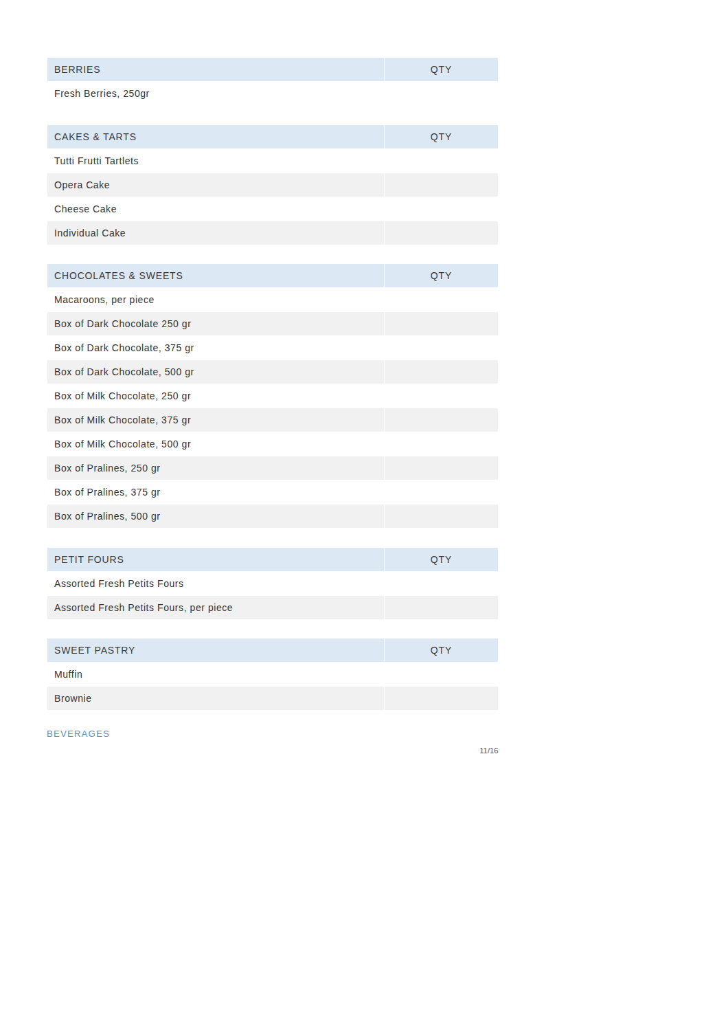| BERRIES | QTY |
| --- | --- |
| Fresh Berries, 250gr | |
| CAKES & TARTS | QTY |
| --- | --- |
| Tutti Frutti Tartlets | |
| Opera Cake | |
| Cheese Cake | |
| Individual Cake | |
| CHOCOLATES & SWEETS | QTY |
| --- | --- |
| Macaroons, per piece | |
| Box of Dark Chocolate 250 gr | |
| Box of Dark Chocolate, 375 gr | |
| Box of Dark Chocolate, 500 gr | |
| Box of Milk Chocolate, 250 gr | |
| Box of Milk Chocolate, 375 gr | |
| Box of Milk Chocolate, 500 gr | |
| Box of Pralines, 250 gr | |
| Box of Pralines, 375 gr | |
| Box of Pralines, 500 gr | |
| PETIT FOURS | QTY |
| --- | --- |
| Assorted Fresh Petits Fours | |
| Assorted Fresh Petits Fours, per piece | |
| SWEET PASTRY | QTY |
| --- | --- |
| Muffin | |
| Brownie | |
BEVERAGES
11/16